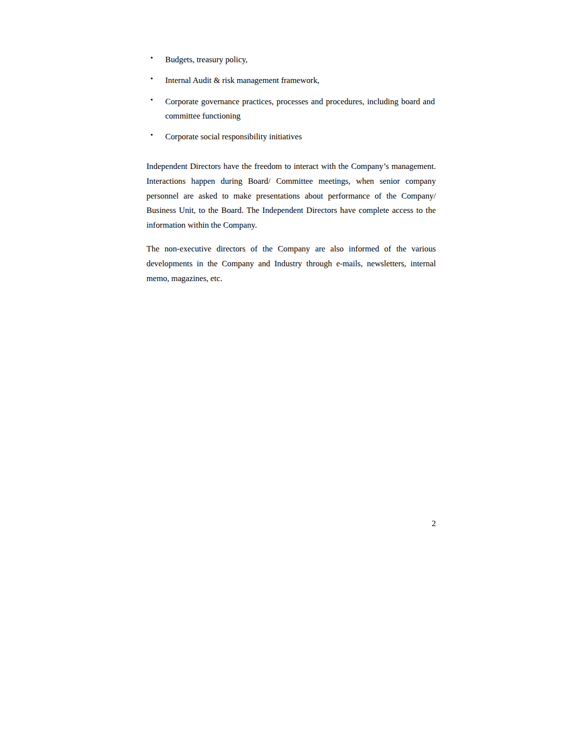Budgets, treasury policy,
Internal Audit & risk management framework,
Corporate governance practices, processes and procedures, including board and committee functioning
Corporate social responsibility initiatives
Independent Directors have the freedom to interact with the Company’s management. Interactions happen during Board/ Committee meetings, when senior company personnel are asked to make presentations about performance of the Company/ Business Unit, to the Board. The Independent Directors have complete access to the information within the Company.
The non-executive directors of the Company are also informed of the various developments in the Company and Industry through e-mails, newsletters, internal memo, magazines, etc.
2